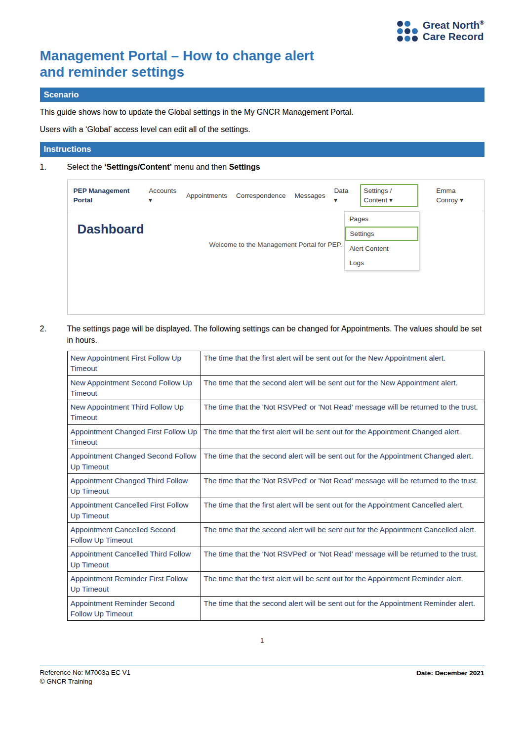Great North®
Care Record
Management Portal – How to change alert
and reminder settings
Scenario
This guide shows how to update the Global settings in the My GNCR Management Portal.
Users with a ‘Global’ access level can edit all of the settings.
Instructions
Select the ‘Settings/Content’ menu and then Settings
PEP Management Portal Accounts ▾ Appointments Correspondence Messages Data ▾ Settings / Content ▾ Emma Conroy ▾
Dashboard
Welcome to the Management Portal for PEP.
Pages
Settings
Alert Content
Logs
The settings page will be displayed. The following settings can be changed for Appointments. The values should be set in hours.
| New Appointment First Follow Up Timeout | The time that the first alert will be sent out for the New Appointment alert. |
| New Appointment Second Follow Up Timeout | The time that the second alert will be sent out for the New Appointment alert. |
| New Appointment Third Follow Up Timeout | The time that the 'Not RSVPed' or 'Not Read' message will be returned to the trust. |
| Appointment Changed First Follow Up Timeout | The time that the first alert will be sent out for the Appointment Changed alert. |
| Appointment Changed Second Follow Up Timeout | The time that the second alert will be sent out for the Appointment Changed alert. |
| Appointment Changed Third Follow Up Timeout | The time that the 'Not RSVPed' or 'Not Read' message will be returned to the trust. |
| Appointment Cancelled First Follow Up Timeout | The time that the first alert will be sent out for the Appointment Cancelled alert. |
| Appointment Cancelled Second Follow Up Timeout | The time that the second alert will be sent out for the Appointment Cancelled alert. |
| Appointment Cancelled Third Follow Up Timeout | The time that the 'Not RSVPed' or 'Not Read' message will be returned to the trust. |
| Appointment Reminder First Follow Up Timeout | The time that the first alert will be sent out for the Appointment Reminder alert. |
| Appointment Reminder Second Follow Up Timeout | The time that the second alert will be sent out for the Appointment Reminder alert. |
1
Reference No: M7003a EC V1
© GNCR Training
Date: December 2021